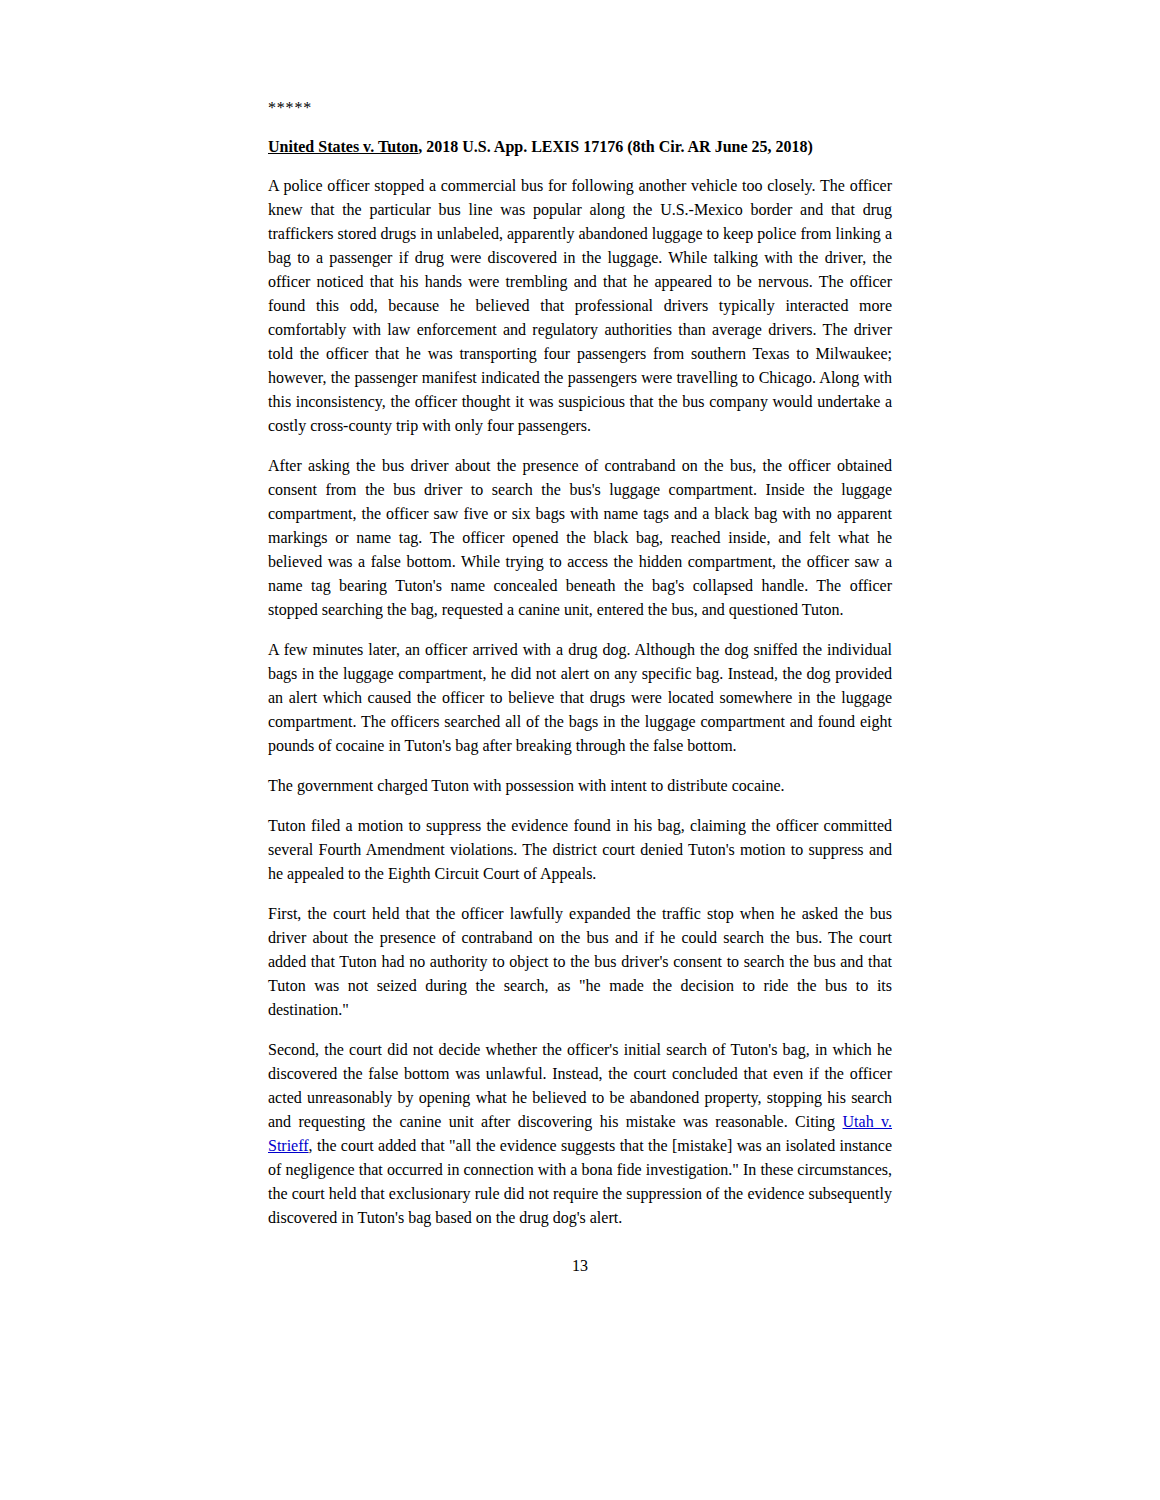*****
United States v. Tuton, 2018 U.S. App. LEXIS 17176 (8th Cir. AR June 25, 2018)
A police officer stopped a commercial bus for following another vehicle too closely. The officer knew that the particular bus line was popular along the U.S.-Mexico border and that drug traffickers stored drugs in unlabeled, apparently abandoned luggage to keep police from linking a bag to a passenger if drug were discovered in the luggage. While talking with the driver, the officer noticed that his hands were trembling and that he appeared to be nervous. The officer found this odd, because he believed that professional drivers typically interacted more comfortably with law enforcement and regulatory authorities than average drivers. The driver told the officer that he was transporting four passengers from southern Texas to Milwaukee; however, the passenger manifest indicated the passengers were travelling to Chicago. Along with this inconsistency, the officer thought it was suspicious that the bus company would undertake a costly cross-county trip with only four passengers.
After asking the bus driver about the presence of contraband on the bus, the officer obtained consent from the bus driver to search the bus's luggage compartment. Inside the luggage compartment, the officer saw five or six bags with name tags and a black bag with no apparent markings or name tag. The officer opened the black bag, reached inside, and felt what he believed was a false bottom. While trying to access the hidden compartment, the officer saw a name tag bearing Tuton's name concealed beneath the bag's collapsed handle. The officer stopped searching the bag, requested a canine unit, entered the bus, and questioned Tuton.
A few minutes later, an officer arrived with a drug dog. Although the dog sniffed the individual bags in the luggage compartment, he did not alert on any specific bag. Instead, the dog provided an alert which caused the officer to believe that drugs were located somewhere in the luggage compartment. The officers searched all of the bags in the luggage compartment and found eight pounds of cocaine in Tuton's bag after breaking through the false bottom.
The government charged Tuton with possession with intent to distribute cocaine.
Tuton filed a motion to suppress the evidence found in his bag, claiming the officer committed several Fourth Amendment violations. The district court denied Tuton's motion to suppress and he appealed to the Eighth Circuit Court of Appeals.
First, the court held that the officer lawfully expanded the traffic stop when he asked the bus driver about the presence of contraband on the bus and if he could search the bus. The court added that Tuton had no authority to object to the bus driver's consent to search the bus and that Tuton was not seized during the search, as "he made the decision to ride the bus to its destination."
Second, the court did not decide whether the officer's initial search of Tuton's bag, in which he discovered the false bottom was unlawful. Instead, the court concluded that even if the officer acted unreasonably by opening what he believed to be abandoned property, stopping his search and requesting the canine unit after discovering his mistake was reasonable. Citing Utah v. Strieff, the court added that "all the evidence suggests that the [mistake] was an isolated instance of negligence that occurred in connection with a bona fide investigation." In these circumstances, the court held that exclusionary rule did not require the suppression of the evidence subsequently discovered in Tuton's bag based on the drug dog's alert.
13